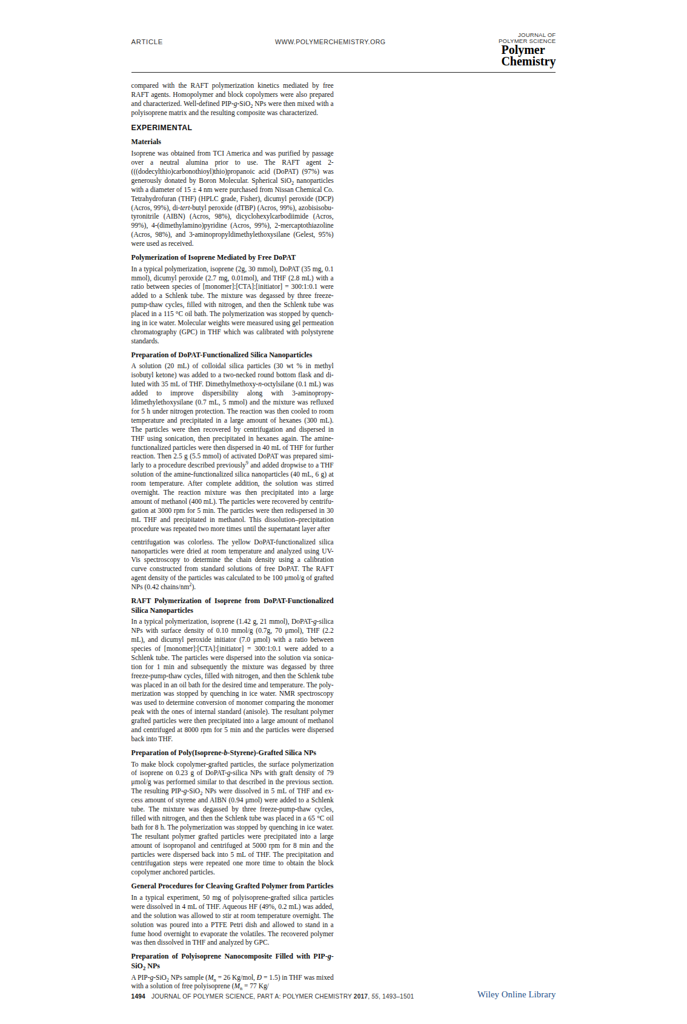ARTICLE
WWW.POLYMERCHEMISTRY.ORG
JOURNAL OF POLYMER SCIENCE Polymer Chemistry
compared with the RAFT polymerization kinetics mediated by free RAFT agents. Homopolymer and block copolymers were also prepared and characterized. Well-defined PIP-g-SiO2 NPs were then mixed with a polyisoprene matrix and the resulting composite was characterized.
Experimental
Materials
Isoprene was obtained from TCI America and was purified by passage over a neutral alumina prior to use. The RAFT agent 2-(((dodecylthio)carbonothioyl)thio)propanoic acid (DoPAT) (97%) was generously donated by Boron Molecular. Spherical SiO2 nanoparticles with a diameter of 15 ± 4 nm were purchased from Nissan Chemical Co. Tetrahydrofuran (THF) (HPLC grade, Fisher), dicumyl peroxide (DCP) (Acros, 99%), di-tert-butyl peroxide (dTBP) (Acros, 99%), azobisisobutyronitrile (AIBN) (Acros, 98%), dicyclohexylcarbodiimide (Acros, 99%), 4-(dimethylamino)pyridine (Acros, 99%), 2-mercaptothiazoline (Acros, 98%), and 3-aminopropyldimethylethoxysilane (Gelest, 95%) were used as received.
Polymerization of Isoprene Mediated by Free DoPAT
In a typical polymerization, isoprene (2g, 30 mmol), DoPAT (35 mg, 0.1 mmol), dicumyl peroxide (2.7 mg, 0.01mol), and THF (2.8 mL) with a ratio between species of [monomer]:[CTA]:[initiator] = 300:1:0.1 were added to a Schlenk tube. The mixture was degassed by three freeze-pump-thaw cycles, filled with nitrogen, and then the Schlenk tube was placed in a 115 °C oil bath. The polymerization was stopped by quenching in ice water. Molecular weights were measured using gel permeation chromatography (GPC) in THF which was calibrated with polystyrene standards.
Preparation of DoPAT-Functionalized Silica Nanoparticles
A solution (20 mL) of colloidal silica particles (30 wt % in methyl isobutyl ketone) was added to a two-necked round bottom flask and diluted with 35 mL of THF. Dimethylmethoxy-n-octylsilane (0.1 mL) was added to improve dispersibility along with 3-aminopropyldimethylethoxysilane (0.7 mL, 5 mmol) and the mixture was refluxed for 5 h under nitrogen protection. The reaction was then cooled to room temperature and precipitated in a large amount of hexanes (300 mL). The particles were then recovered by centrifugation and dispersed in THF using sonication, then precipitated in hexanes again. The amine-functionalized particles were then dispersed in 40 mL of THF for further reaction. Then 2.5 g (5.5 mmol) of activated DoPAT was prepared similarly to a procedure described previously9 and added dropwise to a THF solution of the amine-functionalized silica nanoparticles (40 mL, 6 g) at room temperature. After complete addition, the solution was stirred overnight. The reaction mixture was then precipitated into a large amount of methanol (400 mL). The particles were recovered by centrifugation at 3000 rpm for 5 min. The particles were then redispersed in 30 mL THF and precipitated in methanol. This dissolution–precipitation procedure was repeated two more times until the supernatant layer after
centrifugation was colorless. The yellow DoPAT-functionalized silica nanoparticles were dried at room temperature and analyzed using UV-Vis spectroscopy to determine the chain density using a calibration curve constructed from standard solutions of free DoPAT. The RAFT agent density of the particles was calculated to be 100 μmol/g of grafted NPs (0.42 chains/nm2).
RAFT Polymerization of Isoprene from DoPAT-Functionalized Silica Nanoparticles
In a typical polymerization, isoprene (1.42 g, 21 mmol), DoPAT-g-silica NPs with surface density of 0.10 mmol/g (0.7g, 70 μmol), THF (2.2 mL), and dicumyl peroxide initiator (7.0 μmol) with a ratio between species of [monomer]:[CTA]:[initiator] = 300:1:0.1 were added to a Schlenk tube. The particles were dispersed into the solution via sonication for 1 min and subsequently the mixture was degassed by three freeze-pump-thaw cycles, filled with nitrogen, and then the Schlenk tube was placed in an oil bath for the desired time and temperature. The polymerization was stopped by quenching in ice water. NMR spectroscopy was used to determine conversion of monomer comparing the monomer peak with the ones of internal standard (anisole). The resultant polymer grafted particles were then precipitated into a large amount of methanol and centrifuged at 8000 rpm for 5 min and the particles were dispersed back into THF.
Preparation of Poly(Isoprene-b-Styrene)-Grafted Silica NPs
To make block copolymer-grafted particles, the surface polymerization of isoprene on 0.23 g of DoPAT-g-silica NPs with graft density of 79 μmol/g was performed similar to that described in the previous section. The resulting PIP-g-SiO2 NPs were dissolved in 5 mL of THF and excess amount of styrene and AIBN (0.94 μmol) were added to a Schlenk tube. The mixture was degassed by three freeze-pump-thaw cycles, filled with nitrogen, and then the Schlenk tube was placed in a 65 °C oil bath for 8 h. The polymerization was stopped by quenching in ice water. The resultant polymer grafted particles were precipitated into a large amount of isopropanol and centrifuged at 5000 rpm for 8 min and the particles were dispersed back into 5 mL of THF. The precipitation and centrifugation steps were repeated one more time to obtain the block copolymer anchored particles.
General Procedures for Cleaving Grafted Polymer from Particles
In a typical experiment, 50 mg of polyisoprene-grafted silica particles were dissolved in 4 mL of THF. Aqueous HF (49%, 0.2 mL) was added, and the solution was allowed to stir at room temperature overnight. The solution was poured into a PTFE Petri dish and allowed to stand in a fume hood overnight to evaporate the volatiles. The recovered polymer was then dissolved in THF and analyzed by GPC.
Preparation of Polyisoprene Nanocomposite Filled with PIP-g-SiO2 NPs
A PIP-g-SiO2 NPs sample (Mn = 26 Kg/mol, Đ = 1.5) in THF was mixed with a solution of free polyisoprene (Mn = 77 Kg/
1494 JOURNAL OF POLYMER SCIENCE, PART A: POLYMER CHEMISTRY 2017, 55, 1493–1501
Wiley Online Library